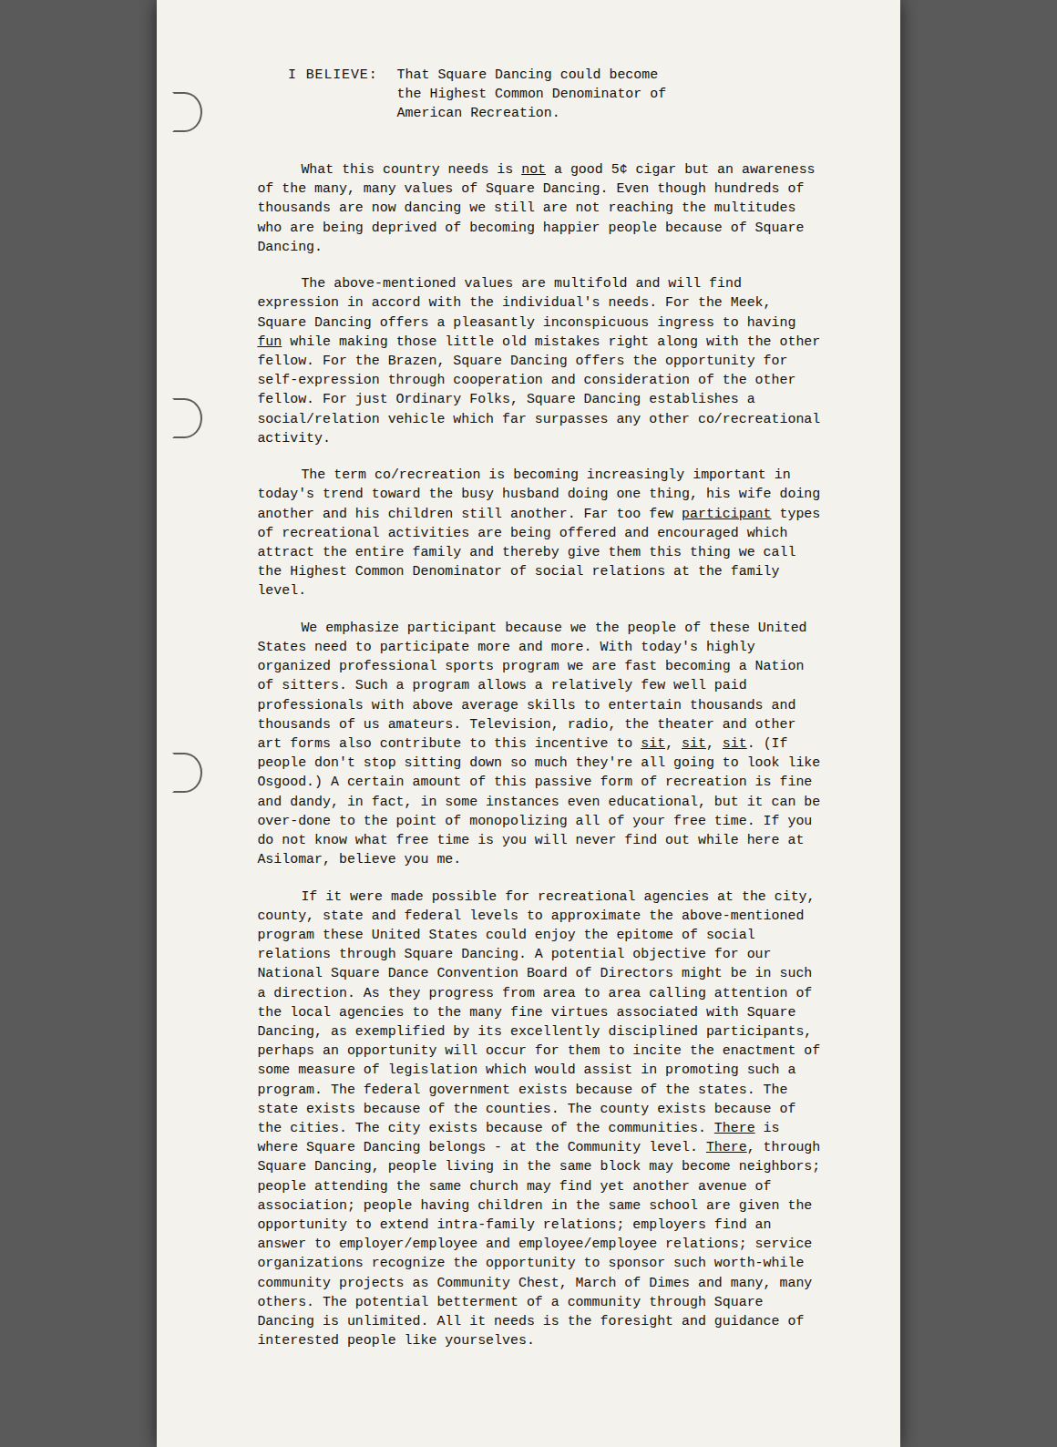I BELIEVE:
That Square Dancing could become
the Highest Common Denominator of
American Recreation.
What this country needs is not a good 5¢ cigar but an awareness of the many, many values of Square Dancing. Even though hundreds of thousands are now dancing we still are not reaching the multitudes who are being deprived of becoming happier people because of Square Dancing.
The above-mentioned values are multifold and will find expression in accord with the individual's needs. For the Meek, Square Dancing offers a pleasantly inconspicuous ingress to having fun while making those little old mistakes right along with the other fellow. For the Brazen, Square Dancing offers the opportunity for self-expression through cooperation and consideration of the other fellow. For just Ordinary Folks, Square Dancing establishes a social/relation vehicle which far surpasses any other co/recreational activity.
The term co/recreation is becoming increasingly important in today's trend toward the busy husband doing one thing, his wife doing another and his children still another. Far too few participant types of recreational activities are being offered and encouraged which attract the entire family and thereby give them this thing we call the Highest Common Denominator of social relations at the family level.
We emphasize participant because we the people of these United States need to participate more and more. With today's highly organized professional sports program we are fast becoming a Nation of sitters. Such a program allows a relatively few well paid professionals with above average skills to entertain thousands and thousands of us amateurs. Television, radio, the theater and other art forms also contribute to this incentive to sit, sit, sit. (If people don't stop sitting down so much they're all going to look like Osgood.) A certain amount of this passive form of recreation is fine and dandy, in fact, in some instances even educational, but it can be over-done to the point of monopolizing all of your free time. If you do not know what free time is you will never find out while here at Asilomar, believe you me.
If it were made possible for recreational agencies at the city, county, state and federal levels to approximate the above-mentioned program these United States could enjoy the epitome of social relations through Square Dancing. A potential objective for our National Square Dance Convention Board of Directors might be in such a direction. As they progress from area to area calling attention of the local agencies to the many fine virtues associated with Square Dancing, as exemplified by its excellently disciplined participants, perhaps an opportunity will occur for them to incite the enactment of some measure of legislation which would assist in promoting such a program. The federal government exists because of the states. The state exists because of the counties. The county exists because of the cities. The city exists because of the communities. There is where Square Dancing belongs - at the Community level. There, through Square Dancing, people living in the same block may become neighbors; people attending the same church may find yet another avenue of association; people having children in the same school are given the opportunity to extend intra-family relations; employers find an answer to employer/employee and employee/employee relations; service organizations recognize the opportunity to sponsor such worth-while community projects as Community Chest, March of Dimes and many, many others. The potential betterment of a community through Square Dancing is unlimited. All it needs is the foresight and guidance of interested people like yourselves.